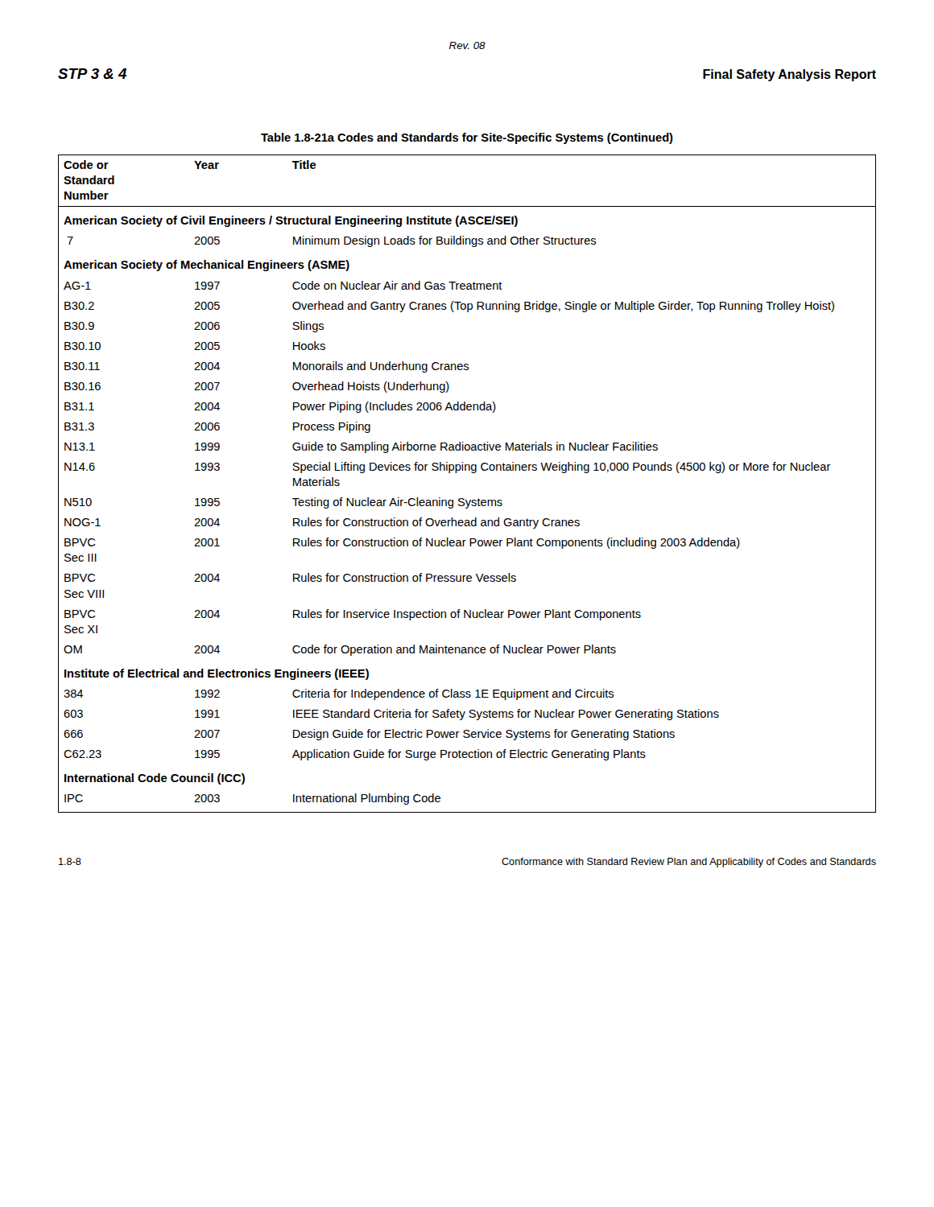Rev. 08
STP 3 & 4
Final Safety Analysis Report
Table 1.8-21a Codes and Standards for Site-Specific Systems (Continued)
| Code or Standard Number | Year | Title |
| --- | --- | --- |
| American Society of Civil Engineers / Structural Engineering Institute (ASCE/SEI) |
| 7 | 2005 | Minimum Design Loads for Buildings and Other Structures |
| American Society of Mechanical Engineers (ASME) |
| AG-1 | 1997 | Code on Nuclear Air and Gas Treatment |
| B30.2 | 2005 | Overhead and Gantry Cranes (Top Running Bridge, Single or Multiple Girder, Top Running Trolley Hoist) |
| B30.9 | 2006 | Slings |
| B30.10 | 2005 | Hooks |
| B30.11 | 2004 | Monorails and Underhung Cranes |
| B30.16 | 2007 | Overhead Hoists (Underhung) |
| B31.1 | 2004 | Power Piping (Includes 2006 Addenda) |
| B31.3 | 2006 | Process Piping |
| N13.1 | 1999 | Guide to Sampling Airborne Radioactive Materials in Nuclear Facilities |
| N14.6 | 1993 | Special Lifting Devices for Shipping Containers Weighing 10,000 Pounds (4500 kg) or More for Nuclear Materials |
| N510 | 1995 | Testing of Nuclear Air-Cleaning Systems |
| NOG-1 | 2004 | Rules for Construction of Overhead and Gantry Cranes |
| BPVC Sec III | 2001 | Rules for Construction of Nuclear Power Plant Components (including 2003 Addenda) |
| BPVC Sec VIII | 2004 | Rules for Construction of Pressure Vessels |
| BPVC Sec XI | 2004 | Rules for Inservice Inspection of Nuclear Power Plant Components |
| OM | 2004 | Code for Operation and Maintenance of Nuclear Power Plants |
| Institute of Electrical and Electronics Engineers (IEEE) |
| 384 | 1992 | Criteria for Independence of Class 1E Equipment and Circuits |
| 603 | 1991 | IEEE Standard Criteria for Safety Systems for Nuclear Power Generating Stations |
| 666 | 2007 | Design Guide for Electric Power Service Systems for Generating Stations |
| C62.23 | 1995 | Application Guide for Surge Protection of Electric Generating Plants |
| International Code Council (ICC) |
| IPC | 2003 | International Plumbing Code |
1.8-8
Conformance with Standard Review Plan and Applicability of Codes and Standards